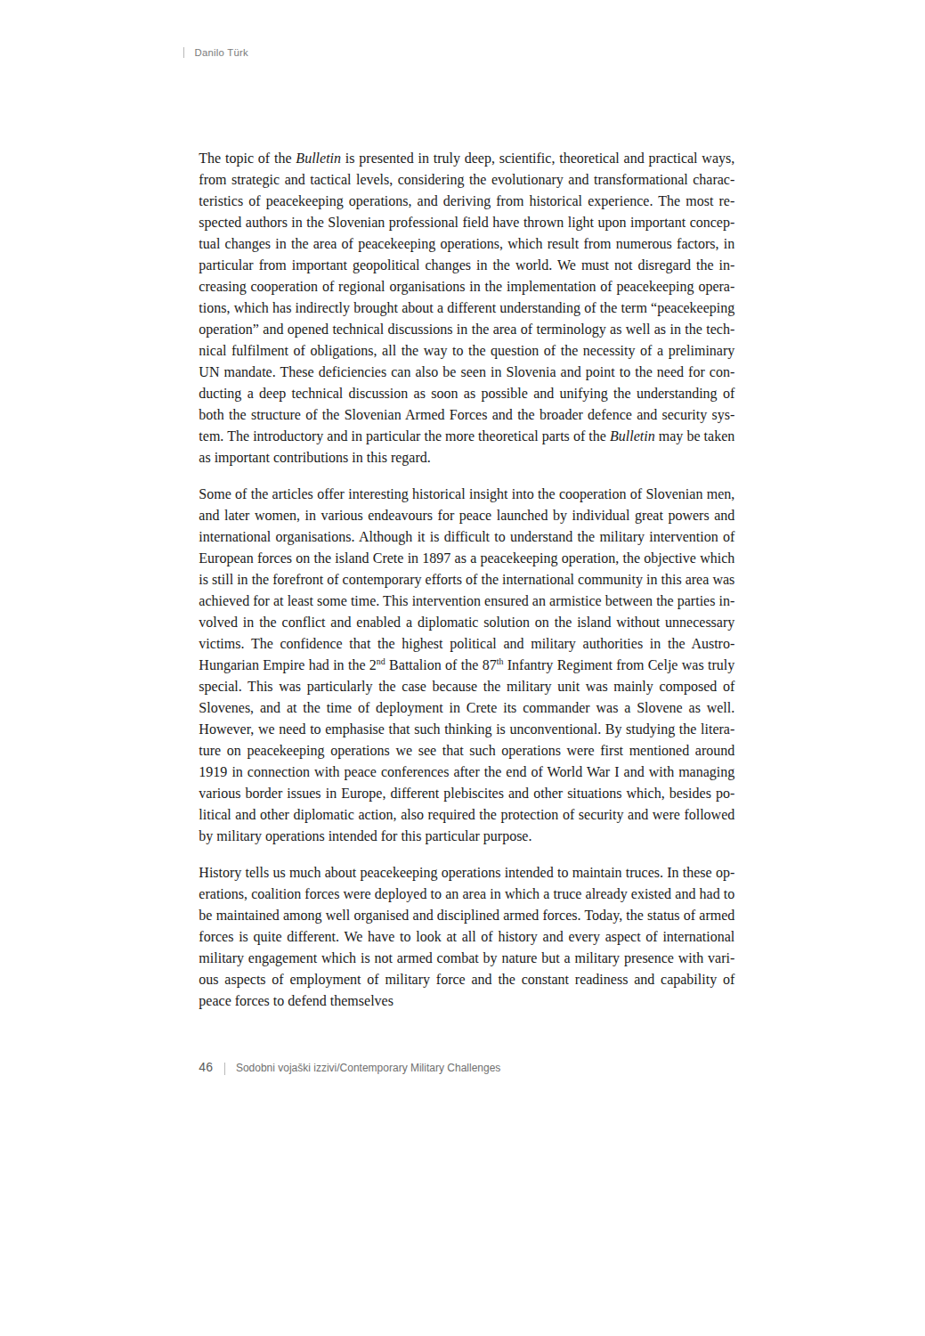Danilo Türk
The topic of the Bulletin is presented in truly deep, scientific, theoretical and practical ways, from strategic and tactical levels, considering the evolutionary and transformational characteristics of peacekeeping operations, and deriving from historical experience. The most respected authors in the Slovenian professional field have thrown light upon important conceptual changes in the area of peacekeeping operations, which result from numerous factors, in particular from important geopolitical changes in the world. We must not disregard the increasing cooperation of regional organisations in the implementation of peacekeeping operations, which has indirectly brought about a different understanding of the term “peacekeeping operation” and opened technical discussions in the area of terminology as well as in the technical fulfilment of obligations, all the way to the question of the necessity of a preliminary UN mandate. These deficiencies can also be seen in Slovenia and point to the need for conducting a deep technical discussion as soon as possible and unifying the understanding of both the structure of the Slovenian Armed Forces and the broader defence and security system. The introductory and in particular the more theoretical parts of the Bulletin may be taken as important contributions in this regard.
Some of the articles offer interesting historical insight into the cooperation of Slovenian men, and later women, in various endeavours for peace launched by individual great powers and international organisations. Although it is difficult to understand the military intervention of European forces on the island Crete in 1897 as a peacekeeping operation, the objective which is still in the forefront of contemporary efforts of the international community in this area was achieved for at least some time. This intervention ensured an armistice between the parties involved in the conflict and enabled a diplomatic solution on the island without unnecessary victims. The confidence that the highest political and military authorities in the Austro-Hungarian Empire had in the 2nd Battalion of the 87th Infantry Regiment from Celje was truly special. This was particularly the case because the military unit was mainly composed of Slovenes, and at the time of deployment in Crete its commander was a Slovene as well. However, we need to emphasise that such thinking is unconventional. By studying the literature on peacekeeping operations we see that such operations were first mentioned around 1919 in connection with peace conferences after the end of World War I and with managing various border issues in Europe, different plebiscites and other situations which, besides political and other diplomatic action, also required the protection of security and were followed by military operations intended for this particular purpose.
History tells us much about peacekeeping operations intended to maintain truces. In these operations, coalition forces were deployed to an area in which a truce already existed and had to be maintained among well organised and disciplined armed forces. Today, the status of armed forces is quite different. We have to look at all of history and every aspect of international military engagement which is not armed combat by nature but a military presence with various aspects of employment of military force and the constant readiness and capability of peace forces to defend themselves
46 Sodobni vojaški izzivi/Contemporary Military Challenges